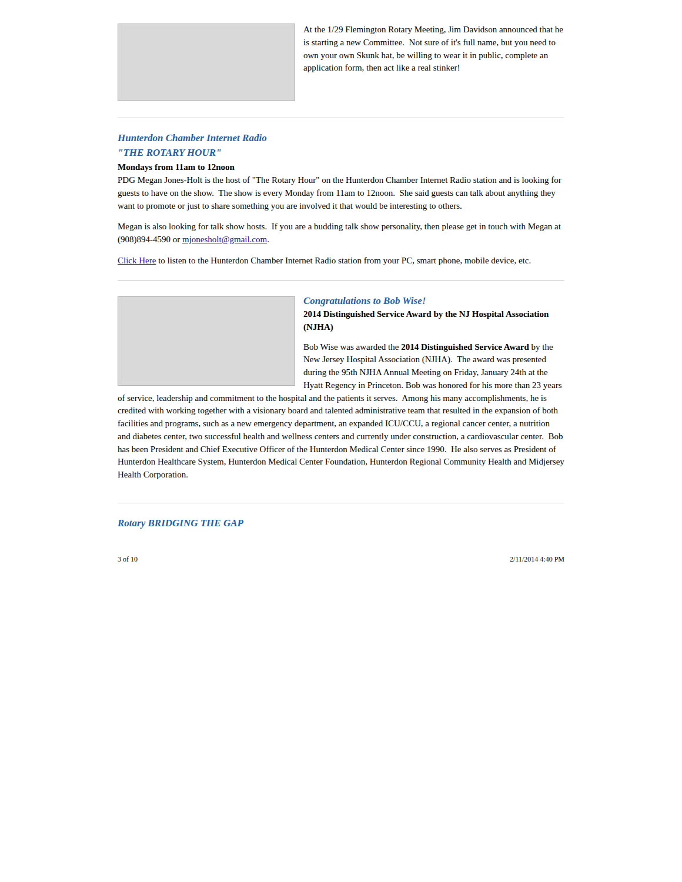At the 1/29 Flemington Rotary Meeting, Jim Davidson announced that he is starting a new Committee. Not sure of it's full name, but you need to own your own Skunk hat, be willing to wear it in public, complete an application form, then act like a real stinker!
Hunterdon Chamber Internet Radio
"THE ROTARY HOUR"
Mondays from 11am to 12noon
PDG Megan Jones-Holt is the host of "The Rotary Hour" on the Hunterdon Chamber Internet Radio station and is looking for guests to have on the show. The show is every Monday from 11am to 12noon. She said guests can talk about anything they want to promote or just to share something you are involved it that would be interesting to others.
Megan is also looking for talk show hosts. If you are a budding talk show personality, then please get in touch with Megan at (908)894-4590 or mjonesholt@gmail.com.
Click Here to listen to the Hunterdon Chamber Internet Radio station from your PC, smart phone, mobile device, etc.
Congratulations to Bob Wise!
2014 Distinguished Service Award by the NJ Hospital Association (NJHA)
Bob Wise was awarded the 2014 Distinguished Service Award by the New Jersey Hospital Association (NJHA). The award was presented during the 95th NJHA Annual Meeting on Friday, January 24th at the Hyatt Regency in Princeton. Bob was honored for his more than 23 years of service, leadership and commitment to the hospital and the patients it serves. Among his many accomplishments, he is credited with working together with a visionary board and talented administrative team that resulted in the expansion of both facilities and programs, such as a new emergency department, an expanded ICU/CCU, a regional cancer center, a nutrition and diabetes center, two successful health and wellness centers and currently under construction, a cardiovascular center. Bob has been President and Chief Executive Officer of the Hunterdon Medical Center since 1990. He also serves as President of Hunterdon Healthcare System, Hunterdon Medical Center Foundation, Hunterdon Regional Community Health and Midjersey Health Corporation.
Rotary BRIDGING THE GAP
3 of 10 2/11/2014 4:40 PM